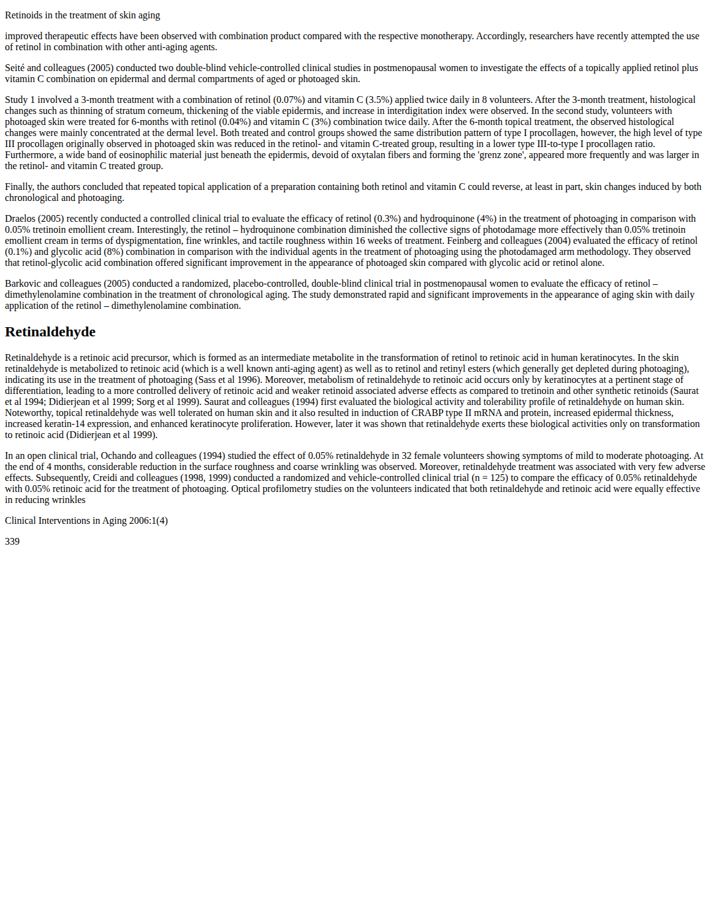Retinoids in the treatment of skin aging
improved therapeutic effects have been observed with combination product compared with the respective monotherapy. Accordingly, researchers have recently attempted the use of retinol in combination with other anti-aging agents.
Seité and colleagues (2005) conducted two double-blind vehicle-controlled clinical studies in postmenopausal women to investigate the effects of a topically applied retinol plus vitamin C combination on epidermal and dermal compartments of aged or photoaged skin.
Study 1 involved a 3-month treatment with a combination of retinol (0.07%) and vitamin C (3.5%) applied twice daily in 8 volunteers. After the 3-month treatment, histological changes such as thinning of stratum corneum, thickening of the viable epidermis, and increase in interdigitation index were observed. In the second study, volunteers with photoaged skin were treated for 6-months with retinol (0.04%) and vitamin C (3%) combination twice daily. After the 6-month topical treatment, the observed histological changes were mainly concentrated at the dermal level. Both treated and control groups showed the same distribution pattern of type I procollagen, however, the high level of type III procollagen originally observed in photoaged skin was reduced in the retinol- and vitamin C-treated group, resulting in a lower type III-to-type I procollagen ratio. Furthermore, a wide band of eosinophilic material just beneath the epidermis, devoid of oxytalan fibers and forming the 'grenz zone', appeared more frequently and was larger in the retinol- and vitamin C treated group.
Finally, the authors concluded that repeated topical application of a preparation containing both retinol and vitamin C could reverse, at least in part, skin changes induced by both chronological and photoaging.
Draelos (2005) recently conducted a controlled clinical trial to evaluate the efficacy of retinol (0.3%) and hydroquinone (4%) in the treatment of photoaging in comparison with 0.05% tretinoin emollient cream. Interestingly, the retinol – hydroquinone combination diminished the collective signs of photodamage more effectively than 0.05% tretinoin emollient cream in terms of dyspigmentation, fine wrinkles, and tactile roughness within 16 weeks of treatment. Feinberg and colleagues (2004) evaluated the efficacy of retinol (0.1%) and glycolic acid (8%) combination in comparison with the individual agents in the treatment of photoaging using the photodamaged arm methodology. They observed that retinol-glycolic acid combination offered significant improvement in the appearance of photoaged skin compared with glycolic acid or retinol alone.
Barkovic and colleagues (2005) conducted a randomized, placebo-controlled, double-blind clinical trial in postmenopausal women to evaluate the efficacy of retinol – dimethylenolamine combination in the treatment of chronological aging. The study demonstrated rapid and significant improvements in the appearance of aging skin with daily application of the retinol – dimethylenolamine combination.
Retinaldehyde
Retinaldehyde is a retinoic acid precursor, which is formed as an intermediate metabolite in the transformation of retinol to retinoic acid in human keratinocytes. In the skin retinaldehyde is metabolized to retinoic acid (which is a well known anti-aging agent) as well as to retinol and retinyl esters (which generally get depleted during photoaging), indicating its use in the treatment of photoaging (Sass et al 1996). Moreover, metabolism of retinaldehyde to retinoic acid occurs only by keratinocytes at a pertinent stage of differentiation, leading to a more controlled delivery of retinoic acid and weaker retinoid associated adverse effects as compared to tretinoin and other synthetic retinoids (Saurat et al 1994; Didierjean et al 1999; Sorg et al 1999). Saurat and colleagues (1994) first evaluated the biological activity and tolerability profile of retinaldehyde on human skin. Noteworthy, topical retinaldehyde was well tolerated on human skin and it also resulted in induction of CRABP type II mRNA and protein, increased epidermal thickness, increased keratin-14 expression, and enhanced keratinocyte proliferation. However, later it was shown that retinaldehyde exerts these biological activities only on transformation to retinoic acid (Didierjean et al 1999).
In an open clinical trial, Ochando and colleagues (1994) studied the effect of 0.05% retinaldehyde in 32 female volunteers showing symptoms of mild to moderate photoaging. At the end of 4 months, considerable reduction in the surface roughness and coarse wrinkling was observed. Moreover, retinaldehyde treatment was associated with very few adverse effects. Subsequently, Creidi and colleagues (1998, 1999) conducted a randomized and vehicle-controlled clinical trial (n = 125) to compare the efficacy of 0.05% retinaldehyde with 0.05% retinoic acid for the treatment of photoaging. Optical profilometry studies on the volunteers indicated that both retinaldehyde and retinoic acid were equally effective in reducing wrinkles
Clinical Interventions in Aging 2006:1(4)
339